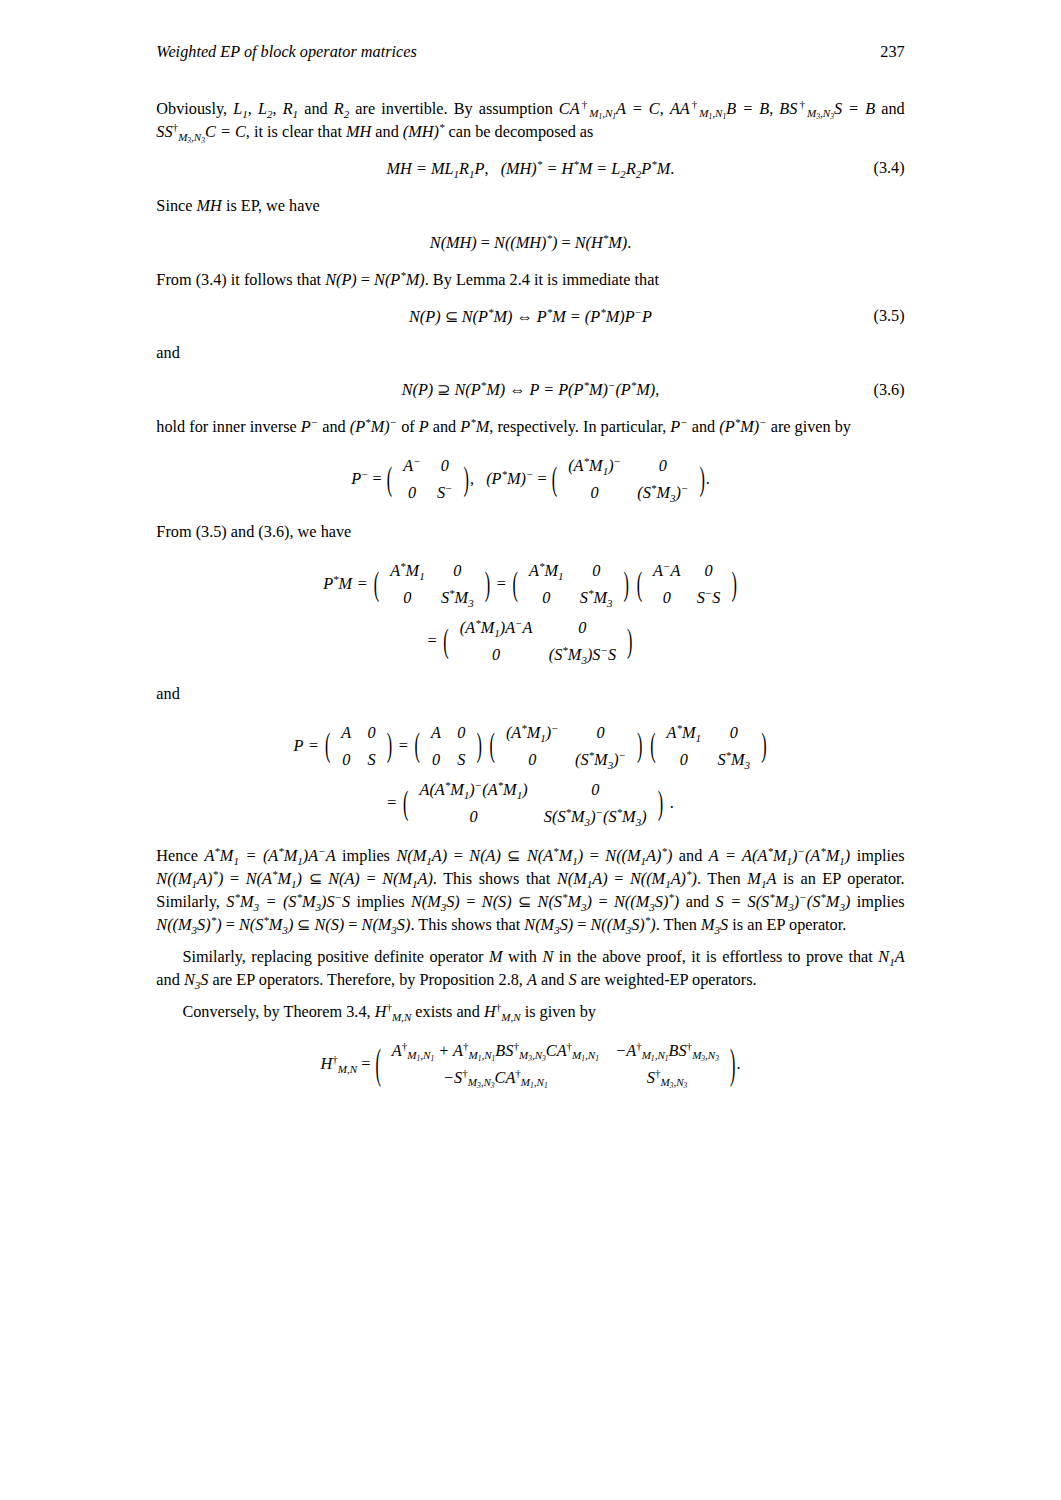Weighted EP of block operator matrices 237
Obviously, L1, L2, R1 and R2 are invertible. By assumption CA†M1,N1A = C, AA†M1,N1B = B, BS†M3,N3S = B and SS†M3,N3C = C, it is clear that MH and (MH)* can be decomposed as
MH = ML1R1P, (MH)* = H*M = L2R2P*M. (3.4)
Since MH is EP, we have
N(MH) = N((MH)*) = N(H*M).
From (3.4) it follows that N(P) = N(P*M). By Lemma 2.4 it is immediate that
N(P) ⊆ N(P*M) ⇔ P*M = (P*M)P−P (3.5)
and
N(P) ⊇ N(P*M) ⇔ P = P(P*M)−(P*M), (3.6)
hold for inner inverse P− and (P*M)− of P and P*M, respectively. In particular, P− and (P*M)− are given by
P− = (
| A − | 0 |
| 0 | S − |
), (P*M)− = (
| (A * M 1 ) − | 0 |
| 0 | (S * M 3 ) − |
).
From (3.5) and (3.6), we have
P*M = (
| A * M 1 | 0 |
| 0 | S * M 3 |
) = (
| A * M 1 | 0 |
| 0 | S * M 3 |
) (
| A − A | 0 |
| 0 | S − S |
)
= (
| (A * M 1 )A − A | 0 |
| 0 | (S * M 3 )S − S |
)
and
P = (
| A | 0 |
| 0 | S |
) = (
| A | 0 |
| 0 | S |
) (
| (A * M 1 ) − | 0 |
| 0 | (S * M 3 ) − |
) (
| A * M 1 | 0 |
| 0 | S * M 3 |
)
= (
| A(A * M 1 ) − (A * M 1 ) | 0 |
| 0 | S(S * M 3 ) − (S * M 3 ) |
).
Hence A*M1 = (A*M1)A−A implies N(M1A) = N(A) ⊆ N(A*M1) = N((M1A)*) and A = A(A*M1)−(A*M1) implies N((M1A)*) = N(A*M1) ⊆ N(A) = N(M1A). This shows that N(M1A) = N((M1A)*). Then M1A is an EP operator. Similarly, S*M3 = (S*M3)S−S implies N(M3S) = N(S) ⊆ N(S*M3) = N((M3S)*) and S = S(S*M3)−(S*M3) implies N((M3S)*) = N(S*M3) ⊆ N(S) = N(M3S). This shows that N(M3S) = N((M3S)*). Then M3S is an EP operator.
Similarly, replacing positive definite operator M with N in the above proof, it is effortless to prove that N1A and N3S are EP operators. Therefore, by Proposition 2.8, A and S are weighted-EP operators.
Conversely, by Theorem 3.4, H†M,N exists and H†M,N is given by
H†M,N = (
| A † M 1 ,N 1 + A † M 1 ,N 1 BS † M 3 ,N 3 CA † M 1 ,N 1 | −A † M 1 ,N 1 BS † M 3 ,N 3 |
| −S † M 3 ,N 3 CA † M 1 ,N 1 | S † M 3 ,N 3 |
).